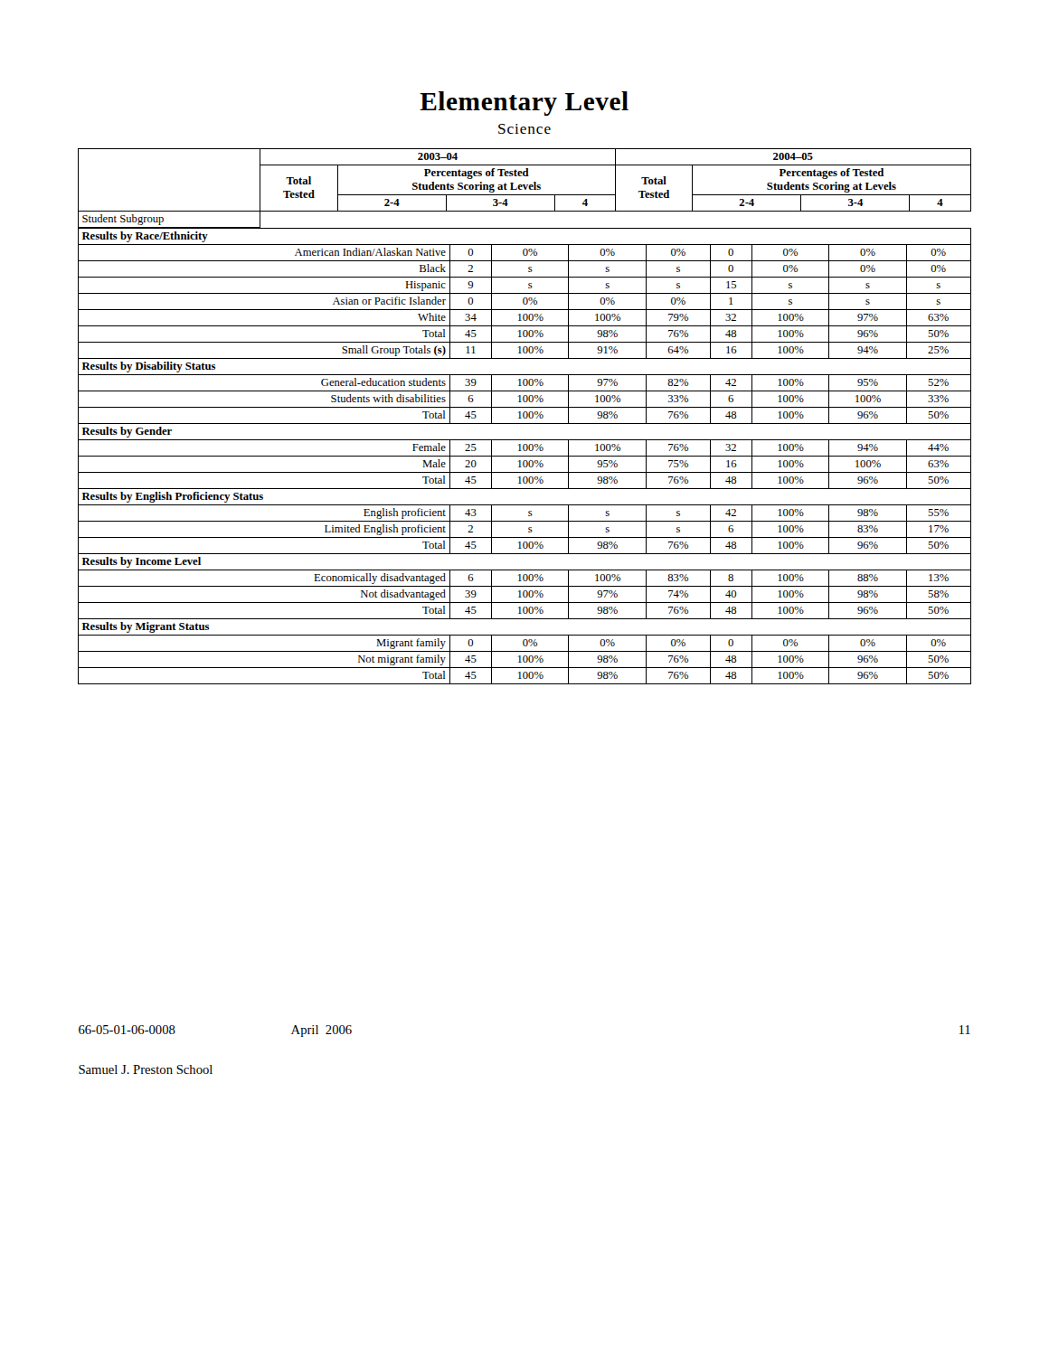Elementary Level
Science
| | 2003–04 | 2004–05 |
| --- | --- | --- |
| Total Tested | Percentages of Tested Students Scoring at Levels | Total Tested | Percentages of Tested Students Scoring at Levels |
| 2-4 | 3-4 | 4 | 2-4 | 3-4 | 4 |
| Student Subgroup | |
| Results by Race/Ethnicity |
| American Indian/Alaskan Native | 0 | 0% | 0% | 0% | 0 | 0% | 0% | 0% |
| Black | 2 | s | s | s | 0 | 0% | 0% | 0% |
| Hispanic | 9 | s | s | s | 15 | s | s | s |
| Asian or Pacific Islander | 0 | 0% | 0% | 0% | 1 | s | s | s |
| White | 34 | 100% | 100% | 79% | 32 | 100% | 97% | 63% |
| Total | 45 | 100% | 98% | 76% | 48 | 100% | 96% | 50% |
| Small Group Totals (s) | 11 | 100% | 91% | 64% | 16 | 100% | 94% | 25% |
| Results by Disability Status |
| General-education students | 39 | 100% | 97% | 82% | 42 | 100% | 95% | 52% |
| Students with disabilities | 6 | 100% | 100% | 33% | 6 | 100% | 100% | 33% |
| Total | 45 | 100% | 98% | 76% | 48 | 100% | 96% | 50% |
| Results by Gender |
| Female | 25 | 100% | 100% | 76% | 32 | 100% | 94% | 44% |
| Male | 20 | 100% | 95% | 75% | 16 | 100% | 100% | 63% |
| Total | 45 | 100% | 98% | 76% | 48 | 100% | 96% | 50% |
| Results by English Proficiency Status |
| English proficient | 43 | s | s | s | 42 | 100% | 98% | 55% |
| Limited English proficient | 2 | s | s | s | 6 | 100% | 83% | 17% |
| Total | 45 | 100% | 98% | 76% | 48 | 100% | 96% | 50% |
| Results by Income Level |
| Economically disadvantaged | 6 | 100% | 100% | 83% | 8 | 100% | 88% | 13% |
| Not disadvantaged | 39 | 100% | 97% | 74% | 40 | 100% | 98% | 58% |
| Total | 45 | 100% | 98% | 76% | 48 | 100% | 96% | 50% |
| Results by Migrant Status |
| Migrant family | 0 | 0% | 0% | 0% | 0 | 0% | 0% | 0% |
| Not migrant family | 45 | 100% | 98% | 76% | 48 | 100% | 96% | 50% |
| Total | 45 | 100% | 98% | 76% | 48 | 100% | 96% | 50% |
66-05-01-06-0008 April 2006 11
Samuel J. Preston School